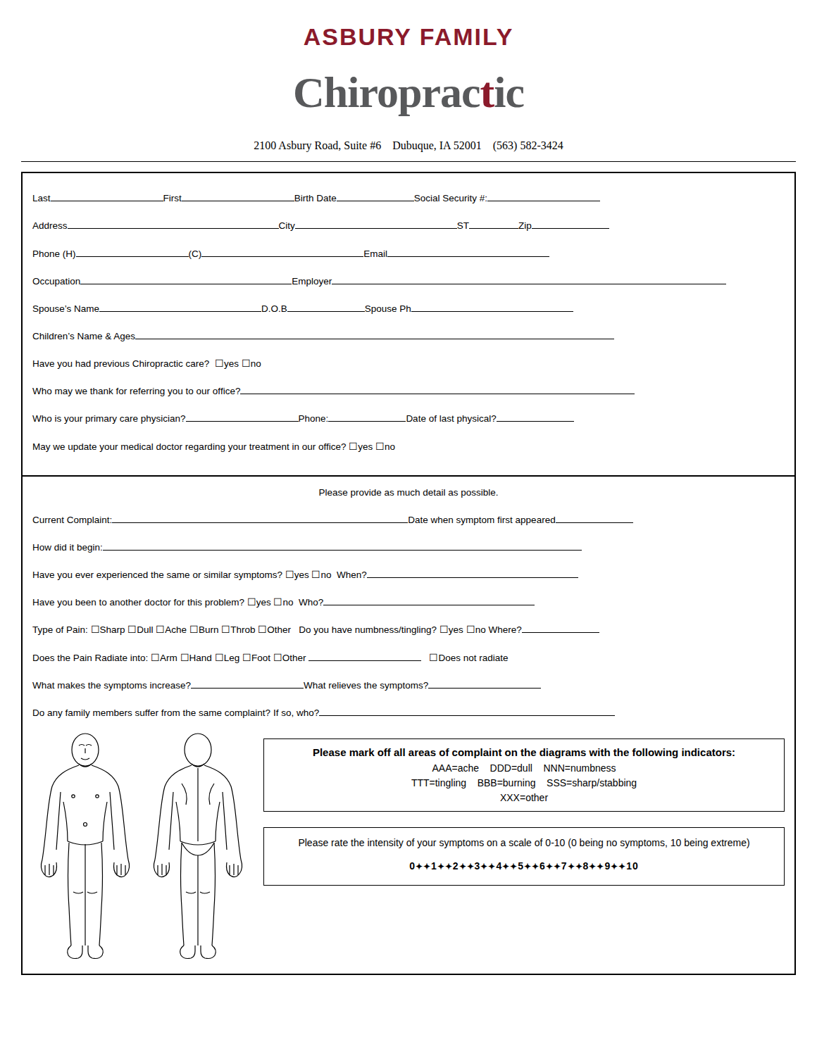ASBURY FAMILY
Chiroprac tic
2100 Asbury Road, Suite #6 Dubuque, IA 52001 (563) 582-3424
Last First Birth Date Social Security #:
Address City ST Zip
Phone (H) (C) Email
Occupation Employer
Spouse’s Name D.O.B Spouse Ph
Children’s Name & Ages
Have you had previous Chiropractic care? ☐yes ☐no
Who may we thank for referring you to our office?
Who is your primary care physician? Phone: Date of last physical?
May we update your medical doctor regarding your treatment in our office? ☐yes ☐no
Please provide as much detail as possible.
Current Complaint: Date when symptom first appeared
How did it begin:
Have you ever experienced the same or similar symptoms? ☐yes ☐no When?
Have you been to another doctor for this problem? ☐yes ☐no Who?
Type of Pain: ☐Sharp ☐Dull ☐Ache ☐Burn ☐Throb ☐Other Do you have numbness/tingling? ☐yes ☐no Where?
Does the Pain Radiate into: ☐Arm ☐Hand ☐Leg ☐Foot ☐Other ☐Does not radiate
What makes the symptoms increase? What relieves the symptoms?
Do any family members suffer from the same complaint? If so, who?
Please mark off all areas of complaint on the diagrams with the following indicators:
AAA=ache DDD=dull NNN=numbness
TTT=tingling BBB=burning SSS=sharp/stabbing
XXX=other
Please rate the intensity of your symptoms on a scale of 0-10 (0 being no symptoms, 10 being extreme)
0✦✦1✦✦2✦✦3✦✦4✦✦5✦✦6✦✦7✦✦8✦✦9✦✦10